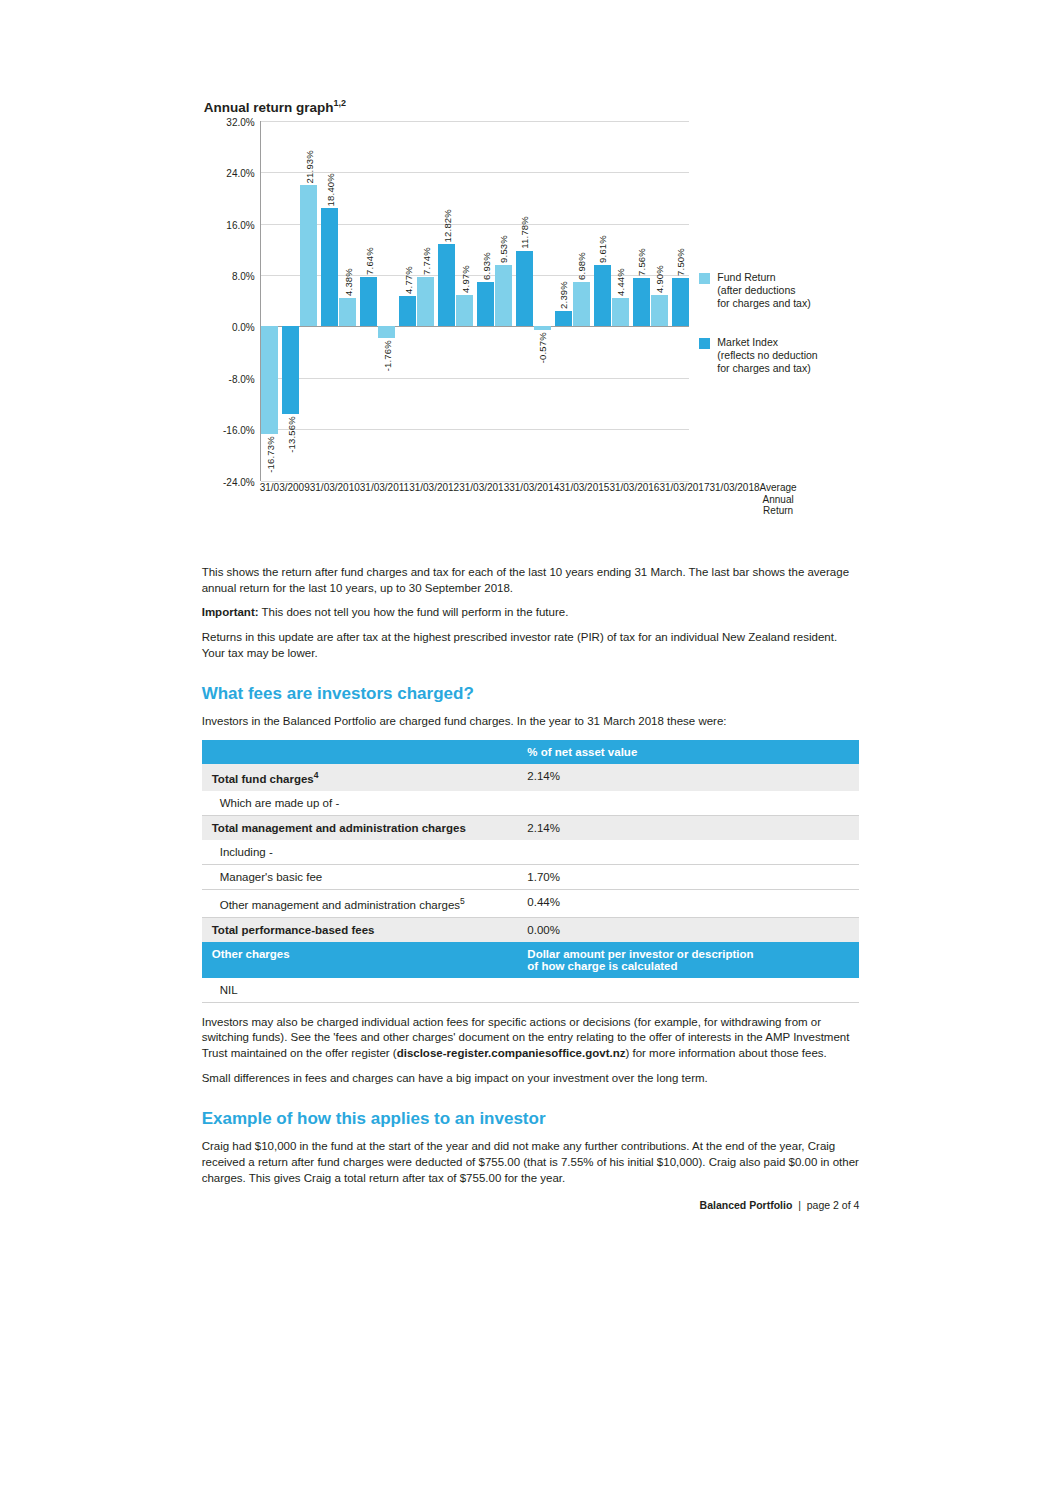Annual return graph1,2
32.0%
24.0%
16.0%
8.0%
0.0%
-8.0%
-16.0%
-24.0%
-16.73%
-13.56%
21.93%
18.40%
4.38%
7.64%
-1.76%
4.77%
7.74%
12.82%
4.97%
6.93%
9.53%
11.78%
-0.57%
2.39%
6.98%
9.61%
4.44%
7.56%
4.90%
7.50%
31/03/2009
31/03/2010
31/03/2011
31/03/2012
31/03/2013
31/03/2014
31/03/2015
31/03/2016
31/03/2017
31/03/2018
Average
Annual
Return
Fund Return
(after deductions
for charges and tax)
Market Index
(reflects no deduction
for charges and tax)
This shows the return after fund charges and tax for each of the last 10 years ending 31 March. The last bar shows the average annual return for the last 10 years, up to 30 September 2018.
Important: This does not tell you how the fund will perform in the future.
Returns in this update are after tax at the highest prescribed investor rate (PIR) of tax for an individual New Zealand resident. Your tax may be lower.
What fees are investors charged?
Investors in the Balanced Portfolio are charged fund charges. In the year to 31 March 2018 these were:
| | % of net asset value |
| --- | --- |
| Total fund charges 4 | 2.14% |
| Which are made up of - | |
| Total management and administration charges | 2.14% |
| Including - | |
| Manager's basic fee | 1.70% |
| Other management and administration charges 5 | 0.44% |
| Total performance-based fees | 0.00% |
| Other charges | Dollar amount per investor or description of how charge is calculated |
| NIL | |
Investors may also be charged individual action fees for specific actions or decisions (for example, for withdrawing from or switching funds). See the 'fees and other charges' document on the entry relating to the offer of interests in the AMP Investment Trust maintained on the offer register (disclose-register.companiesoffice.govt.nz) for more information about those fees.
Small differences in fees and charges can have a big impact on your investment over the long term.
Example of how this applies to an investor
Craig had $10,000 in the fund at the start of the year and did not make any further contributions. At the end of the year, Craig received a return after fund charges were deducted of $755.00 (that is 7.55% of his initial $10,000). Craig also paid $0.00 in other charges. This gives Craig a total return after tax of $755.00 for the year.
Balanced Portfolio | page 2 of 4